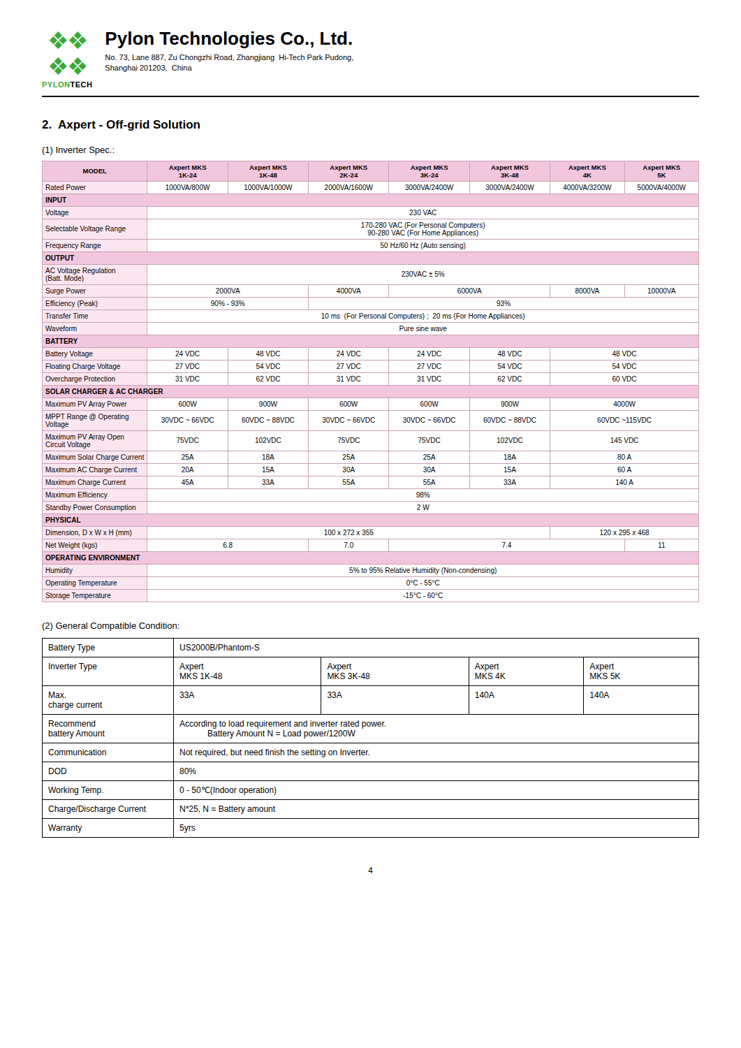❖❖
❖❖
PYLONTECH
Pylon Technologies Co., Ltd.
No. 73, Lane 887, Zu Chongzhi Road, Zhangjiang Hi-Tech Park Pudong,
Shanghai 201203, China
2. Axpert - Off-grid Solution
(1) Inverter Spec.:
| MODEL | Axpert MKS 1K-24 | Axpert MKS 1K-48 | Axpert MKS 2K-24 | Axpert MKS 3K-24 | Axpert MKS 3K-48 | Axpert MKS 4K | Axpert MKS 5K |
| --- | --- | --- | --- | --- | --- | --- | --- |
| Rated Power | 1000VA/800W | 1000VA/1000W | 2000VA/1600W | 3000VA/2400W | 3000VA/2400W | 4000VA/3200W | 5000VA/4000W |
| INPUT |
| Voltage | 230 VAC |
| Selectable Voltage Range | 170-280 VAC (For Personal Computers) 90-280 VAC (For Home Appliances) |
| Frequency Range | 50 Hz/60 Hz (Auto sensing) |
| OUTPUT |
| AC Voltage Regulation (Batt. Mode) | 230VAC ± 5% |
| Surge Power | 2000VA | 4000VA | 6000VA | 8000VA | 10000VA |
| Efficiency (Peak) | 90% - 93% | 93% |
| Transfer Time | 10 ms (For Personal Computers) ; 20 ms (For Home Appliances) |
| Waveform | Pure sine wave |
| BATTERY |
| Battery Voltage | 24 VDC | 48 VDC | 24 VDC | 24 VDC | 48 VDC | 48 VDC |
| Floating Charge Voltage | 27 VDC | 54 VDC | 27 VDC | 27 VDC | 54 VDC | 54 VDC |
| Overcharge Protection | 31 VDC | 62 VDC | 31 VDC | 31 VDC | 62 VDC | 60 VDC |
| SOLAR CHARGER & AC CHARGER |
| Maximum PV Array Power | 600W | 900W | 600W | 600W | 900W | 4000W |
| MPPT Range @ Operating Voltage | 30VDC ~ 66VDC | 60VDC ~ 88VDC | 30VDC ~ 66VDC | 30VDC ~ 66VDC | 60VDC ~ 88VDC | 60VDC ~115VDC |
| Maximum PV Array Open Circuit Voltage | 75VDC | 102VDC | 75VDC | 75VDC | 102VDC | 145 VDC |
| Maximum Solar Charge Current | 25A | 18A | 25A | 25A | 18A | 80 A |
| Maximum AC Charge Current | 20A | 15A | 30A | 30A | 15A | 60 A |
| Maximum Charge Current | 45A | 33A | 55A | 55A | 33A | 140 A |
| Maximum Efficiency | 98% |
| Standby Power Consumption | 2 W |
| PHYSICAL |
| Dimension, D x W x H (mm) | 100 x 272 x 355 | 120 x 295 x 468 |
| Net Weight (kgs) | 6.8 | 7.0 | 7.4 | 11 |
| OPERATING ENVIRONMENT |
| Humidity | 5% to 95% Relative Humidity (Non-condensing) |
| Operating Temperature | 0°C - 55°C |
| Storage Temperature | -15°C - 60°C |
(2) General Compatible Condition:
| Battery Type | US2000B/Phantom-S |
| Inverter Type | Axpert MKS 1K-48 | Axpert MKS 3K-48 | Axpert MKS 4K | Axpert MKS 5K |
| Max. charge current | 33A | 33A | 140A | 140A |
| Recommend battery Amount | According to load requirement and inverter rated power. Battery Amount N = Load power/1200W |
| Communication | Not required, but need finish the setting on Inverter. |
| DOD | 80% |
| Working Temp. | 0 - 50℃(Indoor operation) |
| Charge/Discharge Current | N*25, N = Battery amount |
| Warranty | 5yrs |
4